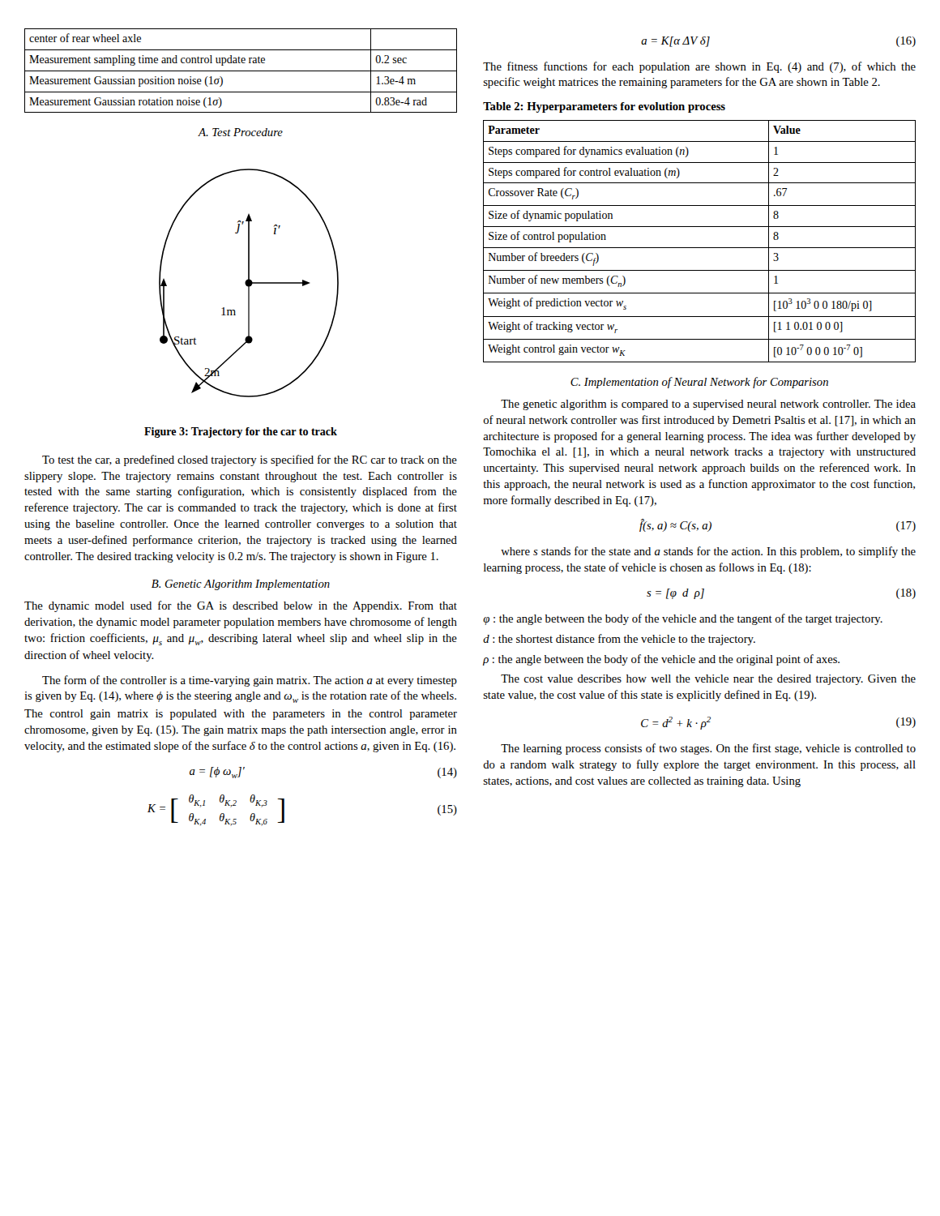| center of rear wheel axle | |
| Measurement sampling time and control update rate | 0.2 sec |
| Measurement Gaussian position noise (1 σ ) | 1.3e-4 m |
| Measurement Gaussian rotation noise (1 σ ) | 0.83e-4 rad |
A. Test Procedure
ĵ′ î′ Start 1m 2m
Figure 3: Trajectory for the car to track
To test the car, a predefined closed trajectory is specified for the RC car to track on the slippery slope. The trajectory remains constant throughout the test. Each controller is tested with the same starting configuration, which is consistently displaced from the reference trajectory. The car is commanded to track the trajectory, which is done at first using the baseline controller. Once the learned controller converges to a solution that meets a user-defined performance criterion, the trajectory is tracked using the learned controller. The desired tracking velocity is 0.2 m/s. The trajectory is shown in Figure 1.
B. Genetic Algorithm Implementation
The dynamic model used for the GA is described below in the Appendix. From that derivation, the dynamic model parameter population members have chromosome of length two: friction coefficients, μs and μw, describing lateral wheel slip and wheel slip in the direction of wheel velocity.
The form of the controller is a time-varying gain matrix. The action a at every timestep is given by Eq. (14), where ϕ is the steering angle and ωw is the rotation rate of the wheels. The control gain matrix is populated with the parameters in the control parameter chromosome, given by Eq. (15). The gain matrix maps the path intersection angle, error in velocity, and the estimated slope of the surface δ to the control actions a, given in Eq. (16).
a = [ϕ ωw]′
(14)
K = [
| θ K,1 | θ K,2 | θ K,3 |
| θ K,4 | θ K,5 | θ K,6 |
]
(15)
a = K[α ΔV δ]
(16)
The fitness functions for each population are shown in Eq. (4) and (7), of which the specific weight matrices the remaining parameters for the GA are shown in Table 2.
Table 2: Hyperparameters for evolution process
| Parameter | Value |
| --- | --- |
| Steps compared for dynamics evaluation ( n ) | 1 |
| Steps compared for control evaluation ( m ) | 2 |
| Crossover Rate ( C r ) | .67 |
| Size of dynamic population | 8 |
| Size of control population | 8 |
| Number of breeders ( C f ) | 3 |
| Number of new members ( C n ) | 1 |
| Weight of prediction vector w s | [10 3 10 3 0 0 180/pi 0] |
| Weight of tracking vector w r | [1 1 0.01 0 0 0] |
| Weight control gain vector w K | [0 10 -7 0 0 0 10 -7 0] |
C. Implementation of Neural Network for Comparison
The genetic algorithm is compared to a supervised neural network controller. The idea of neural network controller was first introduced by Demetri Psaltis et al. [17], in which an architecture is proposed for a general learning process. The idea was further developed by Tomochika el al. [1], in which a neural network tracks a trajectory with unstructured uncertainty. This supervised neural network approach builds on the referenced work. In this approach, the neural network is used as a function approximator to the cost function, more formally described in Eq. (17),
f̂(s, a) ≈ C(s, a)
(17)
where s stands for the state and a stands for the action. In this problem, to simplify the learning process, the state of vehicle is chosen as follows in Eq. (18):
s = [φ d ρ]
(18)
φ : the angle between the body of the vehicle and the tangent of the target trajectory.
d : the shortest distance from the vehicle to the trajectory.
ρ : the angle between the body of the vehicle and the original point of axes.
The cost value describes how well the vehicle near the desired trajectory. Given the state value, the cost value of this state is explicitly defined in Eq. (19).
C = d2 + k · ρ2
(19)
The learning process consists of two stages. On the first stage, vehicle is controlled to do a random walk strategy to fully explore the target environment. In this process, all states, actions, and cost values are collected as training data. Using